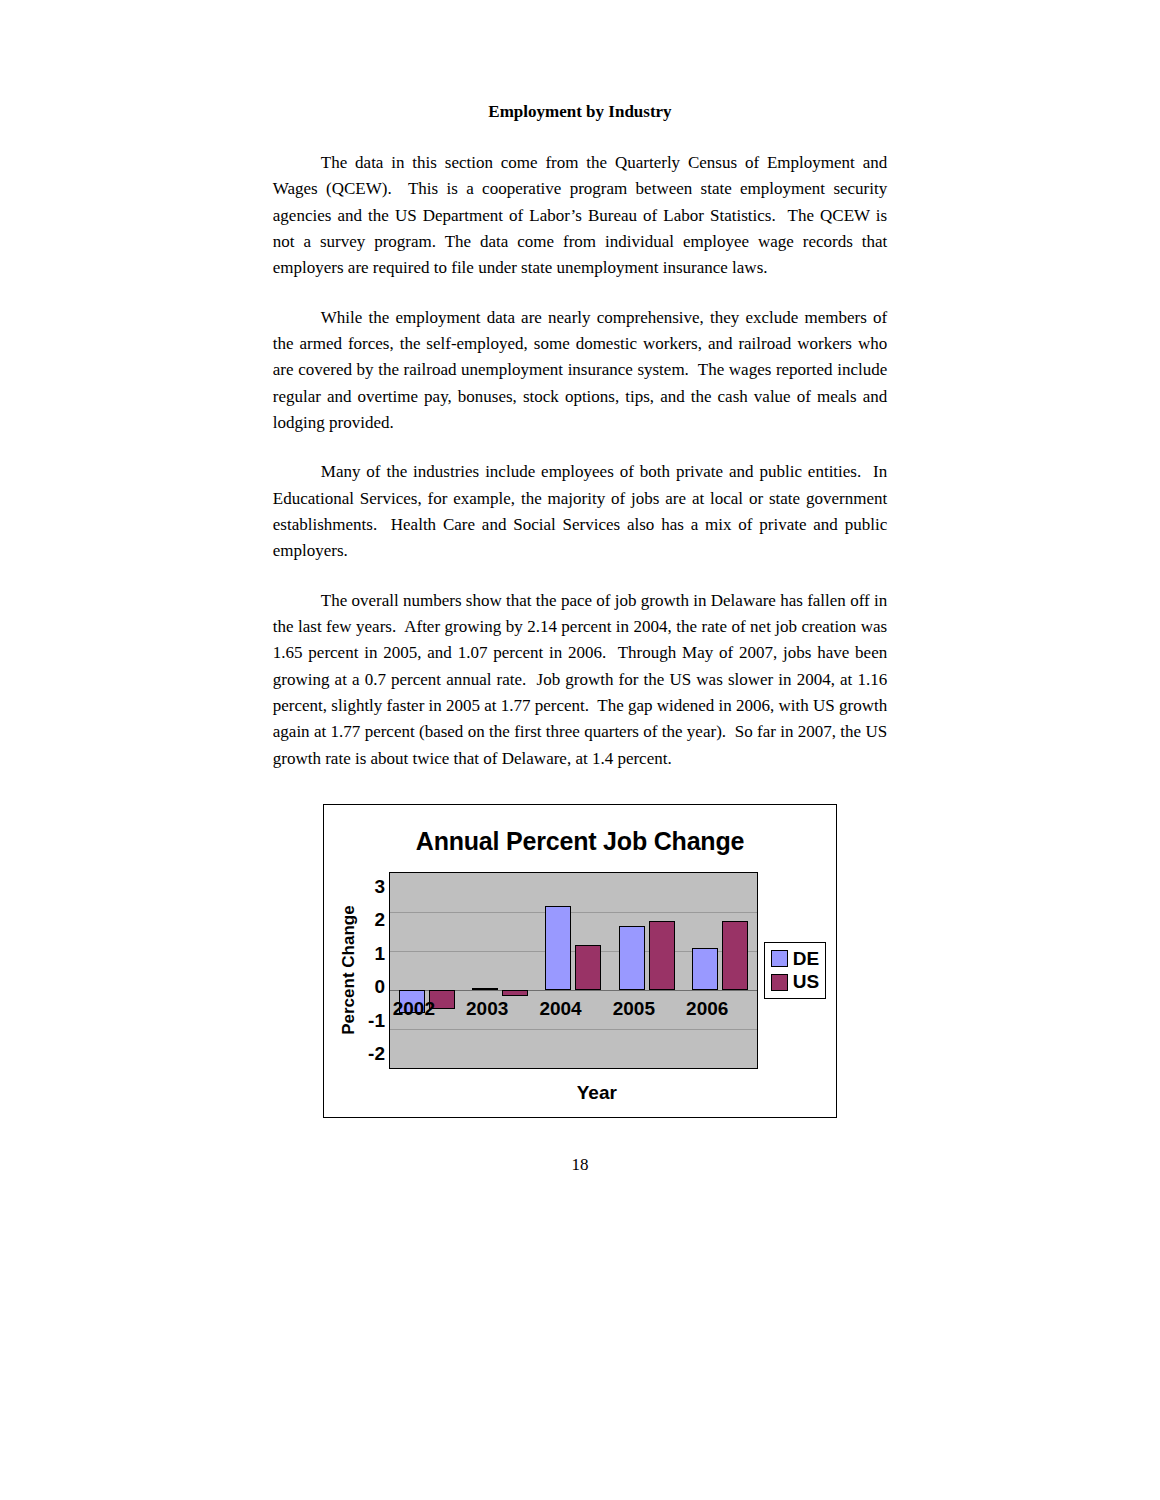Employment by Industry
The data in this section come from the Quarterly Census of Employment and Wages (QCEW). This is a cooperative program between state employment security agencies and the US Department of Labor’s Bureau of Labor Statistics. The QCEW is not a survey program. The data come from individual employee wage records that employers are required to file under state unemployment insurance laws.
While the employment data are nearly comprehensive, they exclude members of the armed forces, the self-employed, some domestic workers, and railroad workers who are covered by the railroad unemployment insurance system. The wages reported include regular and overtime pay, bonuses, stock options, tips, and the cash value of meals and lodging provided.
Many of the industries include employees of both private and public entities. In Educational Services, for example, the majority of jobs are at local or state government establishments. Health Care and Social Services also has a mix of private and public employers.
The overall numbers show that the pace of job growth in Delaware has fallen off in the last few years. After growing by 2.14 percent in 2004, the rate of net job creation was 1.65 percent in 2005, and 1.07 percent in 2006. Through May of 2007, jobs have been growing at a 0.7 percent annual rate. Job growth for the US was slower in 2004, at 1.16 percent, slightly faster in 2005 at 1.77 percent. The gap widened in 2006, with US growth again at 1.77 percent (based on the first three quarters of the year). So far in 2007, the US growth rate is about twice that of Delaware, at 1.4 percent.
Annual Percent Job Change
Percent Change
3 2 1 0 -1 -2
2002
2003
2004
2005
2006
DE
US
Year
18